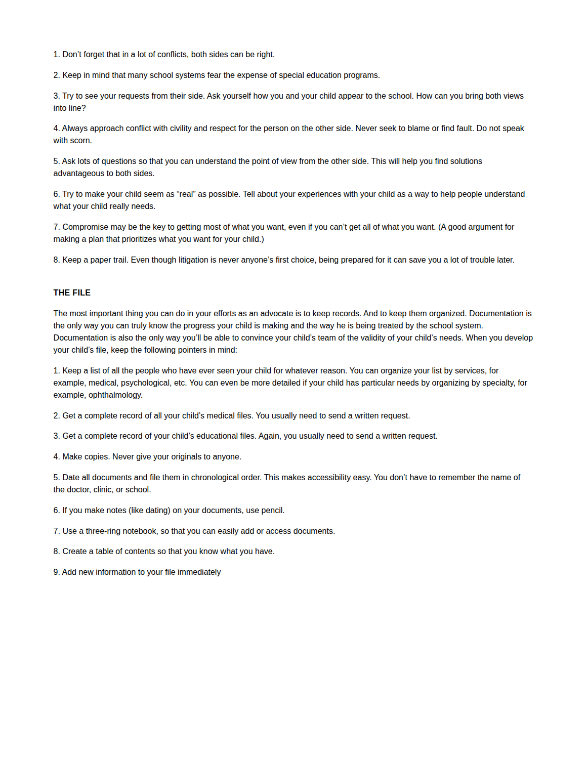1. Don’t forget that in a lot of conflicts, both sides can be right.
2. Keep in mind that many school systems fear the expense of special education programs.
3. Try to see your requests from their side. Ask yourself how you and your child appear to the school. How can you bring both views into line?
4. Always approach conflict with civility and respect for the person on the other side. Never seek to blame or find fault. Do not speak with scorn.
5. Ask lots of questions so that you can understand the point of view from the other side. This will help you find solutions advantageous to both sides.
6. Try to make your child seem as “real” as possible. Tell about your experiences with your child as a way to help people understand what your child really needs.
7. Compromise may be the key to getting most of what you want, even if you can’t get all of what you want. (A good argument for making a plan that prioritizes what you want for your child.)
8. Keep a paper trail. Even though litigation is never anyone’s first choice, being prepared for it can save you a lot of trouble later.
THE FILE
The most important thing you can do in your efforts as an advocate is to keep records. And to keep them organized. Documentation is the only way you can truly know the progress your child is making and the way he is being treated by the school system. Documentation is also the only way you’ll be able to convince your child’s team of the validity of your child’s needs. When you develop your child’s file, keep the following pointers in mind:
1. Keep a list of all the people who have ever seen your child for whatever reason. You can organize your list by services, for example, medical, psychological, etc. You can even be more detailed if your child has particular needs by organizing by specialty, for example, ophthalmology.
2. Get a complete record of all your child’s medical files. You usually need to send a written request.
3. Get a complete record of your child’s educational files. Again, you usually need to send a written request.
4. Make copies. Never give your originals to anyone.
5. Date all documents and file them in chronological order. This makes accessibility easy. You don’t have to remember the name of the doctor, clinic, or school.
6. If you make notes (like dating) on your documents, use pencil.
7. Use a three-ring notebook, so that you can easily add or access documents.
8. Create a table of contents so that you know what you have.
9. Add new information to your file immediately